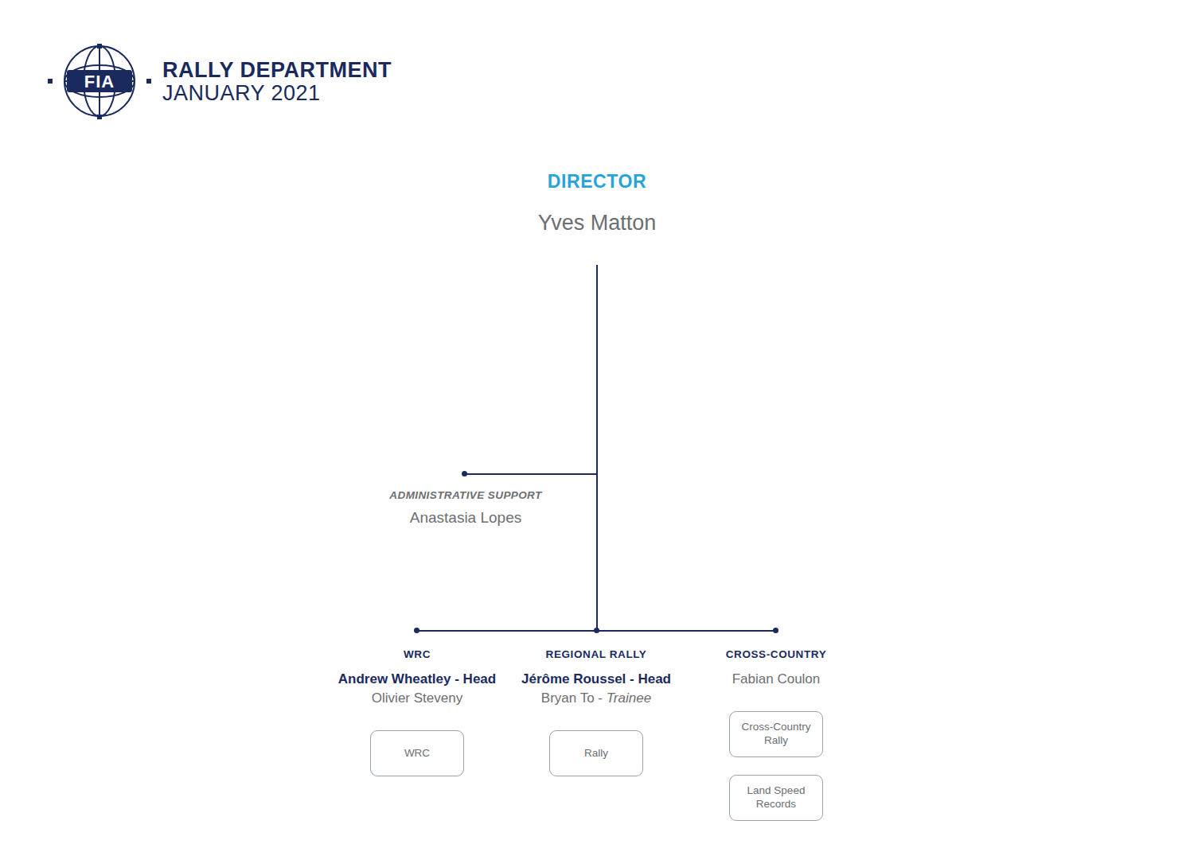FIA
RALLY DEPARTMENT
JANUARY 2021
DIRECTOR
Yves Matton
ADMINISTRATIVE SUPPORT
Anastasia Lopes
WRC
Andrew Wheatley - Head
Olivier Steveny
WRC
REGIONAL RALLY
Jérôme Roussel - Head
Bryan To - Trainee
Rally
CROSS-COUNTRY
Fabian Coulon
Cross-Country
Rally
Land Speed
Records